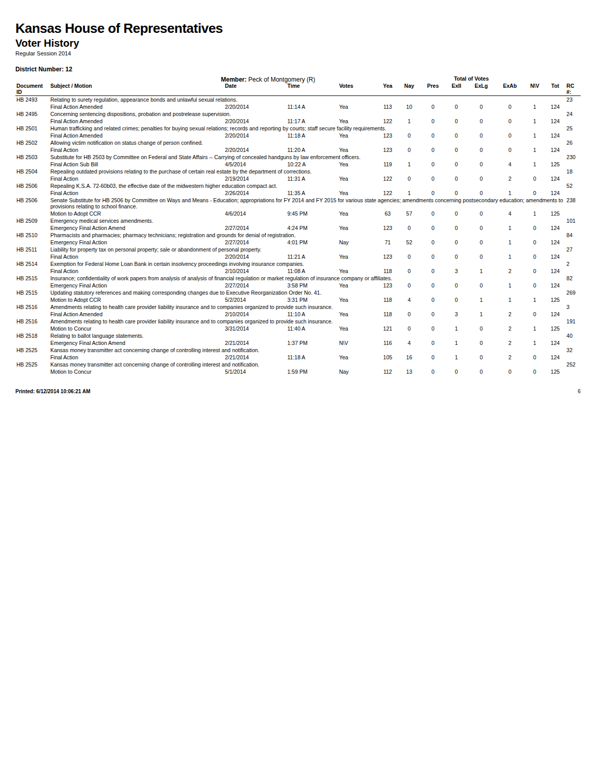Kansas House of Representatives
Voter History
Regular Session 2014
Member: Peck of Montgomery (R)
District Number: 12
| | Total of Votes | |
| --- | --- | --- |
| Document ID | Subject / Motion | Date | Time | Votes | Yea | Nay | Pres | ExII | ExLg | ExAb | N\V | Tot | RC #: |
| HB 2493 | Relating to surety regulation, appearance bonds and unlawful sexual relations. | | 23 |
| | Final Action Amended | 2/20/2014 | 11:14 A | Yea | 113 | 10 | 0 | 0 | 0 | 0 | 1 | 124 | |
| HB 2495 | Concerning sentencing dispositions, probation and postrelease supervision. | | 24 |
| | Final Action Amended | 2/20/2014 | 11:17 A | Yea | 122 | 1 | 0 | 0 | 0 | 0 | 1 | 124 | |
| HB 2501 | Human trafficking and related crimes; penalties for buying sexual relations; records and reporting by courts; staff secure facility requirements. | 25 |
| | Final Action Amended | 2/20/2014 | 11:18 A | Yea | 123 | 0 | 0 | 0 | 0 | 0 | 1 | 124 | |
| HB 2502 | Allowing victim notification on status change of person confined. | | 26 |
| | Final Action | 2/20/2014 | 11:20 A | Yea | 123 | 0 | 0 | 0 | 0 | 0 | 1 | 124 | |
| HB 2503 | Substitute for HB 2503 by Committee on Federal and State Affairs -- Carrying of concealed handguns by law enforcement officers. | 230 |
| | Final Action Sub Bill | 4/5/2014 | 10:22 A | Yea | 119 | 1 | 0 | 0 | 0 | 4 | 1 | 125 | |
| HB 2504 | Repealing outdated provisions relating to the purchase of certain real estate by the department of corrections. | 18 |
| | Final Action | 2/19/2014 | 11:31 A | Yea | 122 | 0 | 0 | 0 | 0 | 2 | 0 | 124 | |
| HB 2506 | Repealing K.S.A. 72-60b03, the effective date of the midwestern higher education compact act. | 52 |
| | Final Action | 2/26/2014 | 11:35 A | Yea | 122 | 1 | 0 | 0 | 0 | 1 | 0 | 124 | |
| HB 2506 | Senate Substitute for HB 2506 by Committee on Ways and Means - Education; appropriations for FY 2014 and FY 2015 for various state agencies; amendments concerning postsecondary education; amendments to provisions relating to school finance. | 238 |
| | Motion to Adopt CCR | 4/6/2014 | 9:45 PM | Yea | 63 | 57 | 0 | 0 | 0 | 4 | 1 | 125 | |
| HB 2509 | Emergency medical services amendments. | | 101 |
| | Emergency Final Action Amend | 2/27/2014 | 4:24 PM | Yea | 123 | 0 | 0 | 0 | 0 | 1 | 0 | 124 | |
| HB 2510 | Pharmacists and pharmacies; pharmacy technicians; registration and grounds for denial of registration. | 84 |
| | Emergency Final Action | 2/27/2014 | 4:01 PM | Nay | 71 | 52 | 0 | 0 | 0 | 1 | 0 | 124 | |
| HB 2511 | Liability for property tax on personal property; sale or abandonment of personal property. | 27 |
| | Final Action | 2/20/2014 | 11:21 A | Yea | 123 | 0 | 0 | 0 | 0 | 1 | 0 | 124 | |
| HB 2514 | Exemption for Federal Home Loan Bank in certain insolvency proceedings involving insurance companies. | 2 |
| | Final Action | 2/10/2014 | 11:08 A | Yea | 118 | 0 | 0 | 3 | 1 | 2 | 0 | 124 | |
| HB 2515 | Insurance; confidentiality of work papers from analysis of analysis of financial regulation or market regulation of insurance company or affiliates. | 82 |
| | Emergency Final Action | 2/27/2014 | 3:58 PM | Yea | 123 | 0 | 0 | 0 | 0 | 1 | 0 | 124 | |
| HB 2515 | Updating statutory references and making corresponding changes due to Executive Reorganization Order No. 41. | 269 |
| | Motion to Adopt CCR | 5/2/2014 | 3:31 PM | Yea | 118 | 4 | 0 | 0 | 1 | 1 | 1 | 125 | |
| HB 2516 | Amendments relating to health care provider liability insurance and to companies organized to provide such insurance. | 3 |
| | Final Action Amended | 2/10/2014 | 11:10 A | Yea | 118 | 0 | 0 | 3 | 1 | 2 | 0 | 124 | |
| HB 2516 | Amendments relating to health care provider liability insurance and to companies organized to provide such insurance. | 191 |
| | Motion to Concur | 3/31/2014 | 11:40 A | Yea | 121 | 0 | 0 | 1 | 0 | 2 | 1 | 125 | |
| HB 2518 | Relating to ballot language statements. | | 40 |
| | Emergency Final Action Amend | 2/21/2014 | 1:37 PM | N\V | 116 | 4 | 0 | 1 | 0 | 2 | 1 | 124 | |
| HB 2525 | Kansas money transmitter act concerning change of controlling interest and notification. | 32 |
| | Final Action | 2/21/2014 | 11:18 A | Yea | 105 | 16 | 0 | 1 | 0 | 2 | 0 | 124 | |
| HB 2525 | Kansas money transmitter act concerning change of controlling interest and notification. | 252 |
| | Motion to Concur | 5/1/2014 | 1:59 PM | Nay | 112 | 13 | 0 | 0 | 0 | 0 | 0 | 125 | |
Printed: 6/12/2014 10:06:21 AM
6